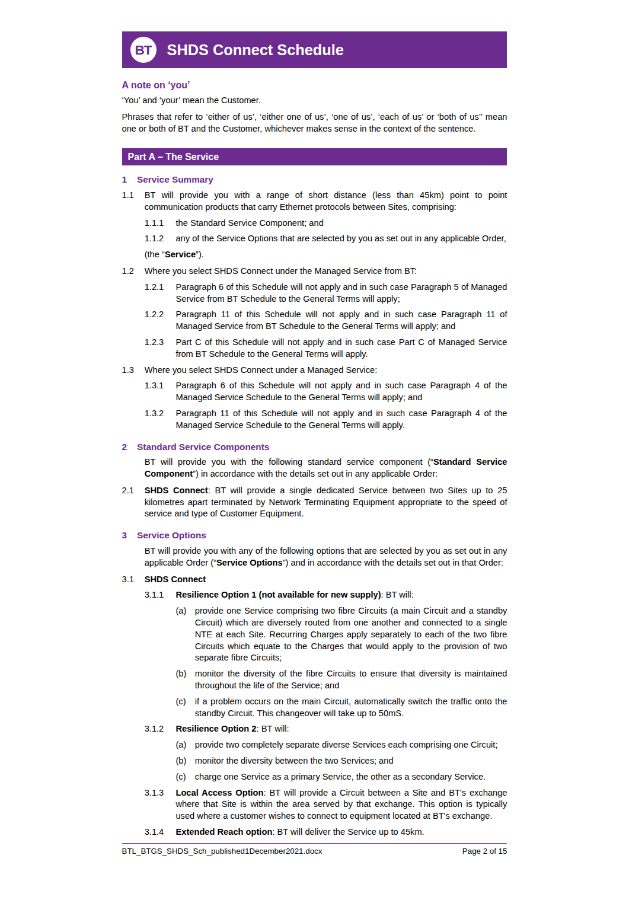BT
SHDS Connect Schedule
A note on ‘you’
‘You’ and ‘your’ mean the Customer.
Phrases that refer to ‘either of us’, ‘either one of us’, ‘one of us’, ‘each of us’ or ‘both of us’’ mean one or both of BT and the Customer, whichever makes sense in the context of the sentence.
Part A – The Service
1 Service Summary
1.1
BT will provide you with a range of short distance (less than 45km) point to point communication products that carry Ethernet protocols between Sites, comprising:
1.1.1
the Standard Service Component; and
1.1.2
any of the Service Options that are selected by you as set out in any applicable Order,
(the “Service”).
1.2
Where you select SHDS Connect under the Managed Service from BT:
1.2.1
Paragraph 6 of this Schedule will not apply and in such case Paragraph 5 of Managed Service from BT Schedule to the General Terms will apply;
1.2.2
Paragraph 11 of this Schedule will not apply and in such case Paragraph 11 of Managed Service from BT Schedule to the General Terms will apply; and
1.2.3
Part C of this Schedule will not apply and in such case Part C of Managed Service from BT Schedule to the General Terms will apply.
1.3
Where you select SHDS Connect under a Managed Service:
1.3.1
Paragraph 6 of this Schedule will not apply and in such case Paragraph 4 of the Managed Service Schedule to the General Terms will apply; and
1.3.2
Paragraph 11 of this Schedule will not apply and in such case Paragraph 4 of the Managed Service Schedule to the General Terms will apply.
2 Standard Service Components
BT will provide you with the following standard service component (“Standard Service Component”) in accordance with the details set out in any applicable Order:
2.1
SHDS Connect: BT will provide a single dedicated Service between two Sites up to 25 kilometres apart terminated by Network Terminating Equipment appropriate to the speed of service and type of Customer Equipment.
3 Service Options
BT will provide you with any of the following options that are selected by you as set out in any applicable Order (“Service Options”) and in accordance with the details set out in that Order:
3.1
SHDS Connect
3.1.1
Resilience Option 1 (not available for new supply): BT will:
(a)
provide one Service comprising two fibre Circuits (a main Circuit and a standby Circuit) which are diversely routed from one another and connected to a single NTE at each Site. Recurring Charges apply separately to each of the two fibre Circuits which equate to the Charges that would apply to the provision of two separate fibre Circuits;
(b)
monitor the diversity of the fibre Circuits to ensure that diversity is maintained throughout the life of the Service; and
(c)
if a problem occurs on the main Circuit, automatically switch the traffic onto the standby Circuit. This changeover will take up to 50mS.
3.1.2
Resilience Option 2: BT will:
(a)
provide two completely separate diverse Services each comprising one Circuit;
(b)
monitor the diversity between the two Services; and
(c)
charge one Service as a primary Service, the other as a secondary Service.
3.1.3
Local Access Option: BT will provide a Circuit between a Site and BT's exchange where that Site is within the area served by that exchange. This option is typically used where a customer wishes to connect to equipment located at BT's exchange.
3.1.4
Extended Reach option: BT will deliver the Service up to 45km.
BTL_BTGS_SHDS_Sch_published1December2021.docx Page 2 of 15